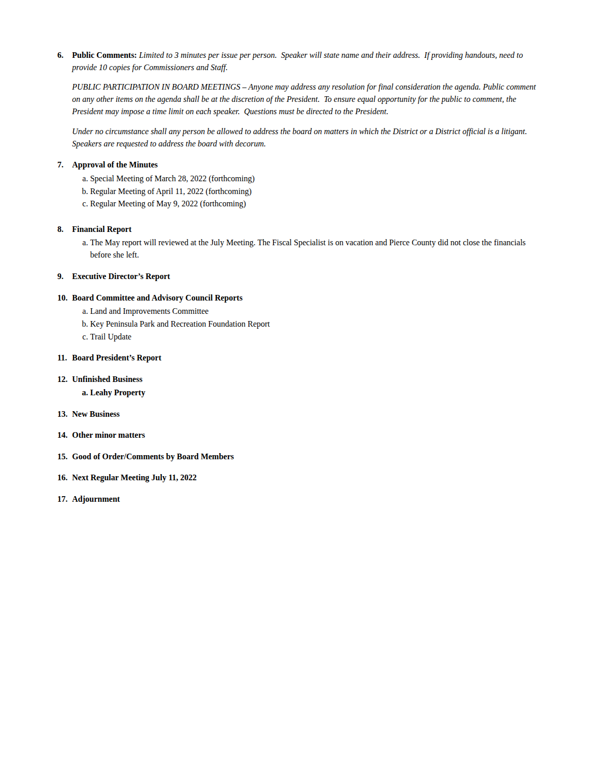Public Comments: Limited to 3 minutes per issue per person. Speaker will state name and their address. If providing handouts, need to provide 10 copies for Commissioners and Staff.
PUBLIC PARTICIPATION IN BOARD MEETINGS – Anyone may address any resolution for final consideration the agenda. Public comment on any other items on the agenda shall be at the discretion of the President. To ensure equal opportunity for the public to comment, the President may impose a time limit on each speaker. Questions must be directed to the President.
Under no circumstance shall any person be allowed to address the board on matters in which the District or a District official is a litigant. Speakers are requested to address the board with decorum.
Approval of the Minutes
Special Meeting of March 28, 2022 (forthcoming)
Regular Meeting of April 11, 2022 (forthcoming)
Regular Meeting of May 9, 2022 (forthcoming)
Financial Report
The May report will reviewed at the July Meeting. The Fiscal Specialist is on vacation and Pierce County did not close the financials before she left.
Executive Director’s Report
Board Committee and Advisory Council Reports
Land and Improvements Committee
Key Peninsula Park and Recreation Foundation Report
Trail Update
Board President’s Report
Unfinished Business
Leahy Property
New Business
Other minor matters
Good of Order/Comments by Board Members
Next Regular Meeting July 11, 2022
Adjournment